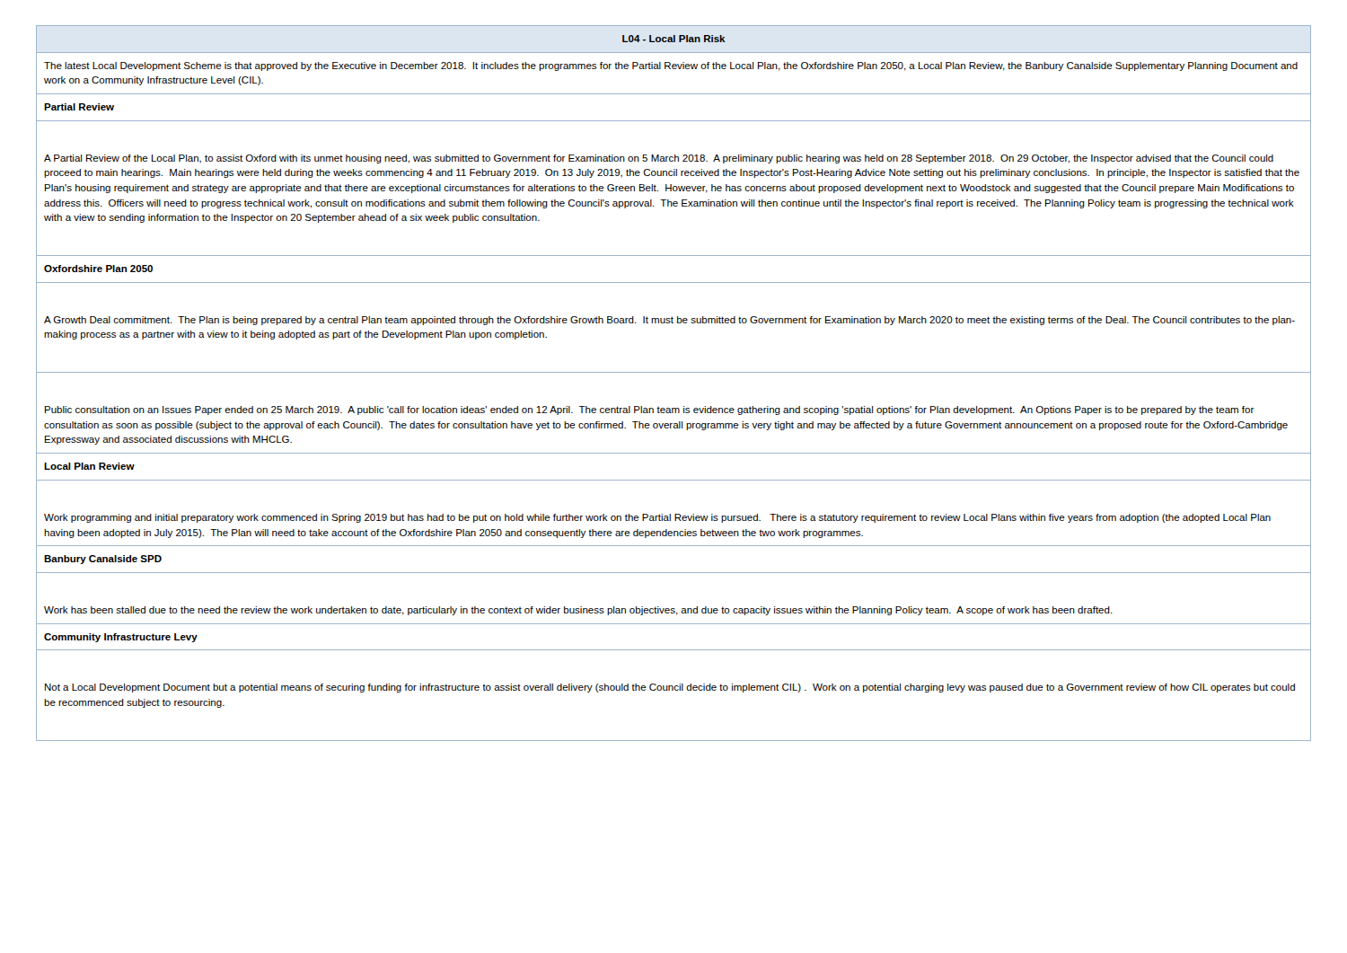| L04 - Local Plan Risk |
| The latest Local Development Scheme is that approved by the Executive in December 2018. It includes the programmes for the Partial Review of the Local Plan, the Oxfordshire Plan 2050, a Local Plan Review, the Banbury Canalside Supplementary Planning Document and work on a Community Infrastructure Level (CIL). |
| Partial Review |
| A Partial Review of the Local Plan, to assist Oxford with its unmet housing need, was submitted to Government for Examination on 5 March 2018. A preliminary public hearing was held on 28 September 2018. On 29 October, the Inspector advised that the Council could proceed to main hearings. Main hearings were held during the weeks commencing 4 and 11 February 2019. On 13 July 2019, the Council received the Inspector's Post-Hearing Advice Note setting out his preliminary conclusions. In principle, the Inspector is satisfied that the Plan's housing requirement and strategy are appropriate and that there are exceptional circumstances for alterations to the Green Belt. However, he has concerns about proposed development next to Woodstock and suggested that the Council prepare Main Modifications to address this. Officers will need to progress technical work, consult on modifications and submit them following the Council's approval. The Examination will then continue until the Inspector's final report is received. The Planning Policy team is progressing the technical work with a view to sending information to the Inspector on 20 September ahead of a six week public consultation. |
| Oxfordshire Plan 2050 |
| A Growth Deal commitment. The Plan is being prepared by a central Plan team appointed through the Oxfordshire Growth Board. It must be submitted to Government for Examination by March 2020 to meet the existing terms of the Deal. The Council contributes to the plan-making process as a partner with a view to it being adopted as part of the Development Plan upon completion. |
| Public consultation on an Issues Paper ended on 25 March 2019. A public 'call for location ideas' ended on 12 April. The central Plan team is evidence gathering and scoping 'spatial options' for Plan development. An Options Paper is to be prepared by the team for consultation as soon as possible (subject to the approval of each Council). The dates for consultation have yet to be confirmed. The overall programme is very tight and may be affected by a future Government announcement on a proposed route for the Oxford-Cambridge Expressway and associated discussions with MHCLG. |
| Local Plan Review |
| Work programming and initial preparatory work commenced in Spring 2019 but has had to be put on hold while further work on the Partial Review is pursued. There is a statutory requirement to review Local Plans within five years from adoption (the adopted Local Plan having been adopted in July 2015). The Plan will need to take account of the Oxfordshire Plan 2050 and consequently there are dependencies between the two work programmes. |
| Banbury Canalside SPD |
| Work has been stalled due to the need the review the work undertaken to date, particularly in the context of wider business plan objectives, and due to capacity issues within the Planning Policy team. A scope of work has been drafted. |
| Community Infrastructure Levy |
| Not a Local Development Document but a potential means of securing funding for infrastructure to assist overall delivery (should the Council decide to implement CIL) . Work on a potential charging levy was paused due to a Government review of how CIL operates but could be recommenced subject to resourcing. |